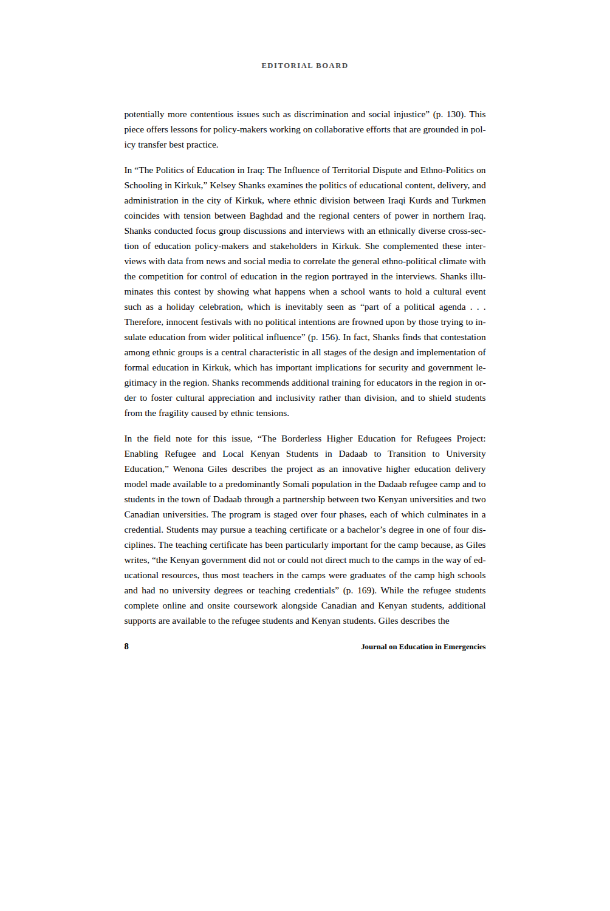Editorial Board
potentially more contentious issues such as discrimination and social injustice” (p. 130). This piece offers lessons for policy-makers working on collaborative efforts that are grounded in policy transfer best practice.
In “The Politics of Education in Iraq: The Influence of Territorial Dispute and Ethno-Politics on Schooling in Kirkuk,” Kelsey Shanks examines the politics of educational content, delivery, and administration in the city of Kirkuk, where ethnic division between Iraqi Kurds and Turkmen coincides with tension between Baghdad and the regional centers of power in northern Iraq. Shanks conducted focus group discussions and interviews with an ethnically diverse cross-section of education policy-makers and stakeholders in Kirkuk. She complemented these interviews with data from news and social media to correlate the general ethno-political climate with the competition for control of education in the region portrayed in the interviews. Shanks illuminates this contest by showing what happens when a school wants to hold a cultural event such as a holiday celebration, which is inevitably seen as “part of a political agenda . . . Therefore, innocent festivals with no political intentions are frowned upon by those trying to insulate education from wider political influence” (p. 156). In fact, Shanks finds that contestation among ethnic groups is a central characteristic in all stages of the design and implementation of formal education in Kirkuk, which has important implications for security and government legitimacy in the region. Shanks recommends additional training for educators in the region in order to foster cultural appreciation and inclusivity rather than division, and to shield students from the fragility caused by ethnic tensions.
In the field note for this issue, “The Borderless Higher Education for Refugees Project: Enabling Refugee and Local Kenyan Students in Dadaab to Transition to University Education,” Wenona Giles describes the project as an innovative higher education delivery model made available to a predominantly Somali population in the Dadaab refugee camp and to students in the town of Dadaab through a partnership between two Kenyan universities and two Canadian universities. The program is staged over four phases, each of which culminates in a credential. Students may pursue a teaching certificate or a bachelor’s degree in one of four disciplines. The teaching certificate has been particularly important for the camp because, as Giles writes, “the Kenyan government did not or could not direct much to the camps in the way of educational resources, thus most teachers in the camps were graduates of the camp high schools and had no university degrees or teaching credentials” (p. 169). While the refugee students complete online and onsite coursework alongside Canadian and Kenyan students, additional supports are available to the refugee students and Kenyan students. Giles describes the
8 Journal on Education in Emergencies